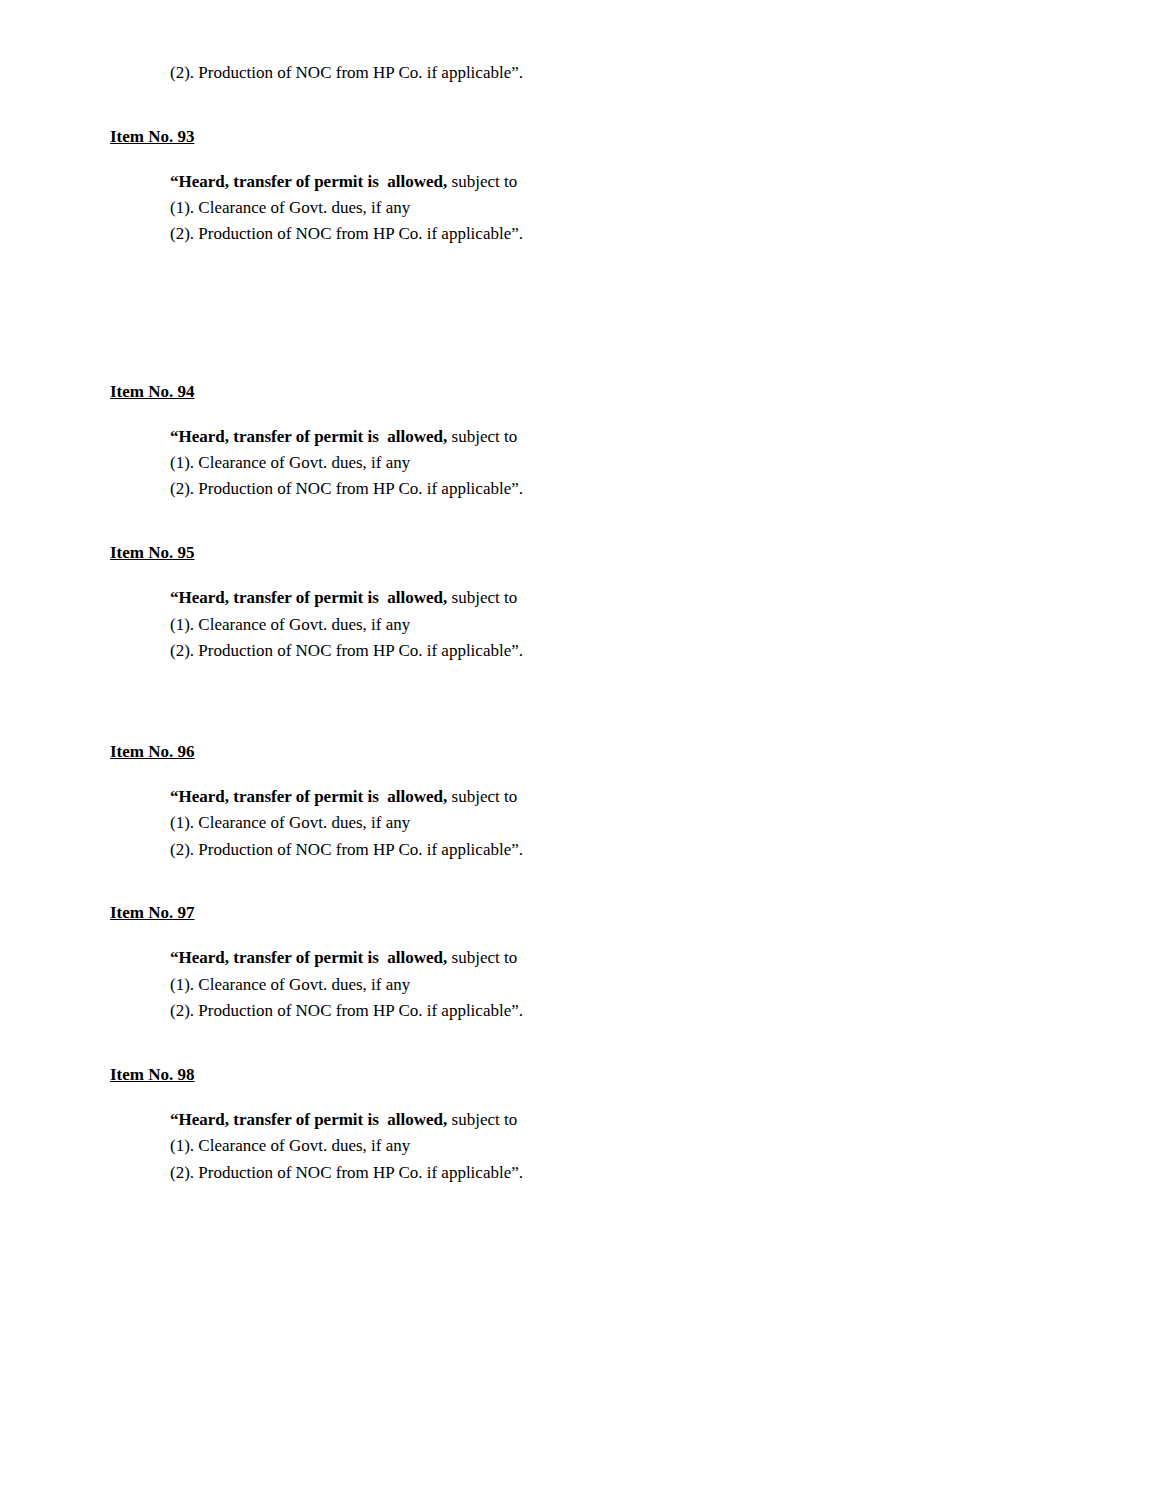(2). Production of NOC from HP Co. if applicable”.
Item No. 93
“Heard, transfer of permit is allowed, subject to
(1). Clearance of Govt. dues, if any
(2). Production of NOC from HP Co. if applicable”.
Item No. 94
“Heard, transfer of permit is allowed, subject to
(1). Clearance of Govt. dues, if any
(2). Production of NOC from HP Co. if applicable”.
Item No. 95
“Heard, transfer of permit is allowed, subject to
(1). Clearance of Govt. dues, if any
(2). Production of NOC from HP Co. if applicable”.
Item No. 96
“Heard, transfer of permit is allowed, subject to
(1). Clearance of Govt. dues, if any
(2). Production of NOC from HP Co. if applicable”.
Item No. 97
“Heard, transfer of permit is allowed, subject to
(1). Clearance of Govt. dues, if any
(2). Production of NOC from HP Co. if applicable”.
Item No. 98
“Heard, transfer of permit is allowed, subject to
(1). Clearance of Govt. dues, if any
(2). Production of NOC from HP Co. if applicable”.